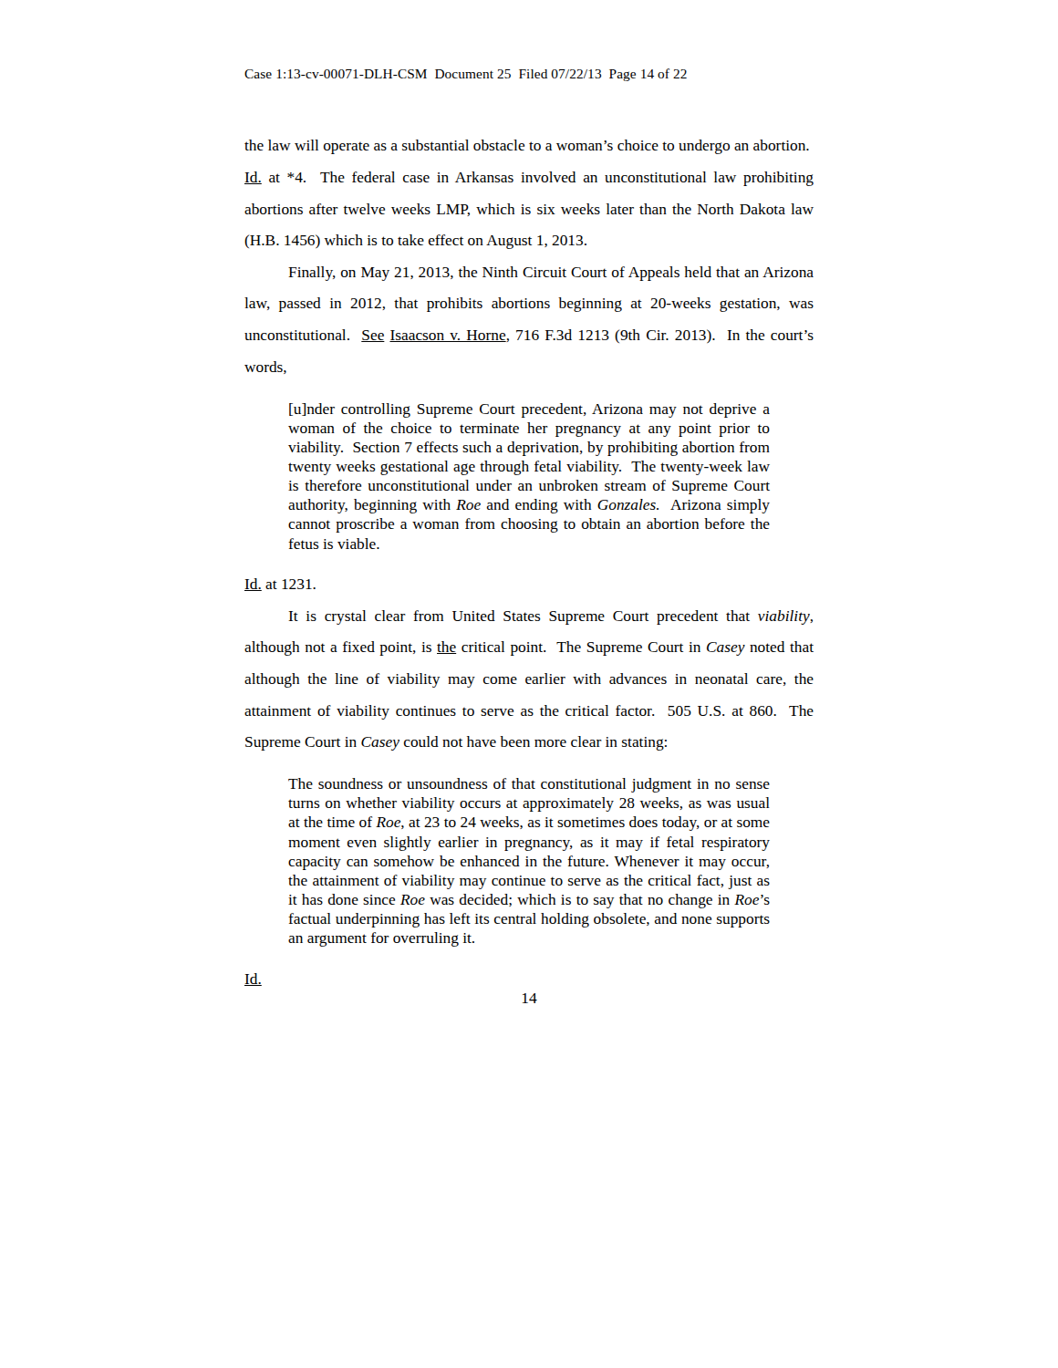Case 1:13-cv-00071-DLH-CSM Document 25 Filed 07/22/13 Page 14 of 22
the law will operate as a substantial obstacle to a woman’s choice to undergo an abortion. Id. at *4. The federal case in Arkansas involved an unconstitutional law prohibiting abortions after twelve weeks LMP, which is six weeks later than the North Dakota law (H.B. 1456) which is to take effect on August 1, 2013.
Finally, on May 21, 2013, the Ninth Circuit Court of Appeals held that an Arizona law, passed in 2012, that prohibits abortions beginning at 20-weeks gestation, was unconstitutional. See Isaacson v. Horne, 716 F.3d 1213 (9th Cir. 2013). In the court’s words,
[u]nder controlling Supreme Court precedent, Arizona may not deprive a woman of the choice to terminate her pregnancy at any point prior to viability. Section 7 effects such a deprivation, by prohibiting abortion from twenty weeks gestational age through fetal viability. The twenty-week law is therefore unconstitutional under an unbroken stream of Supreme Court authority, beginning with Roe and ending with Gonzales. Arizona simply cannot proscribe a woman from choosing to obtain an abortion before the fetus is viable.
Id. at 1231.
It is crystal clear from United States Supreme Court precedent that viability, although not a fixed point, is the critical point. The Supreme Court in Casey noted that although the line of viability may come earlier with advances in neonatal care, the attainment of viability continues to serve as the critical factor. 505 U.S. at 860. The Supreme Court in Casey could not have been more clear in stating:
The soundness or unsoundness of that constitutional judgment in no sense turns on whether viability occurs at approximately 28 weeks, as was usual at the time of Roe, at 23 to 24 weeks, as it sometimes does today, or at some moment even slightly earlier in pregnancy, as it may if fetal respiratory capacity can somehow be enhanced in the future. Whenever it may occur, the attainment of viability may continue to serve as the critical fact, just as it has done since Roe was decided; which is to say that no change in Roe’s factual underpinning has left its central holding obsolete, and none supports an argument for overruling it.
Id.
14